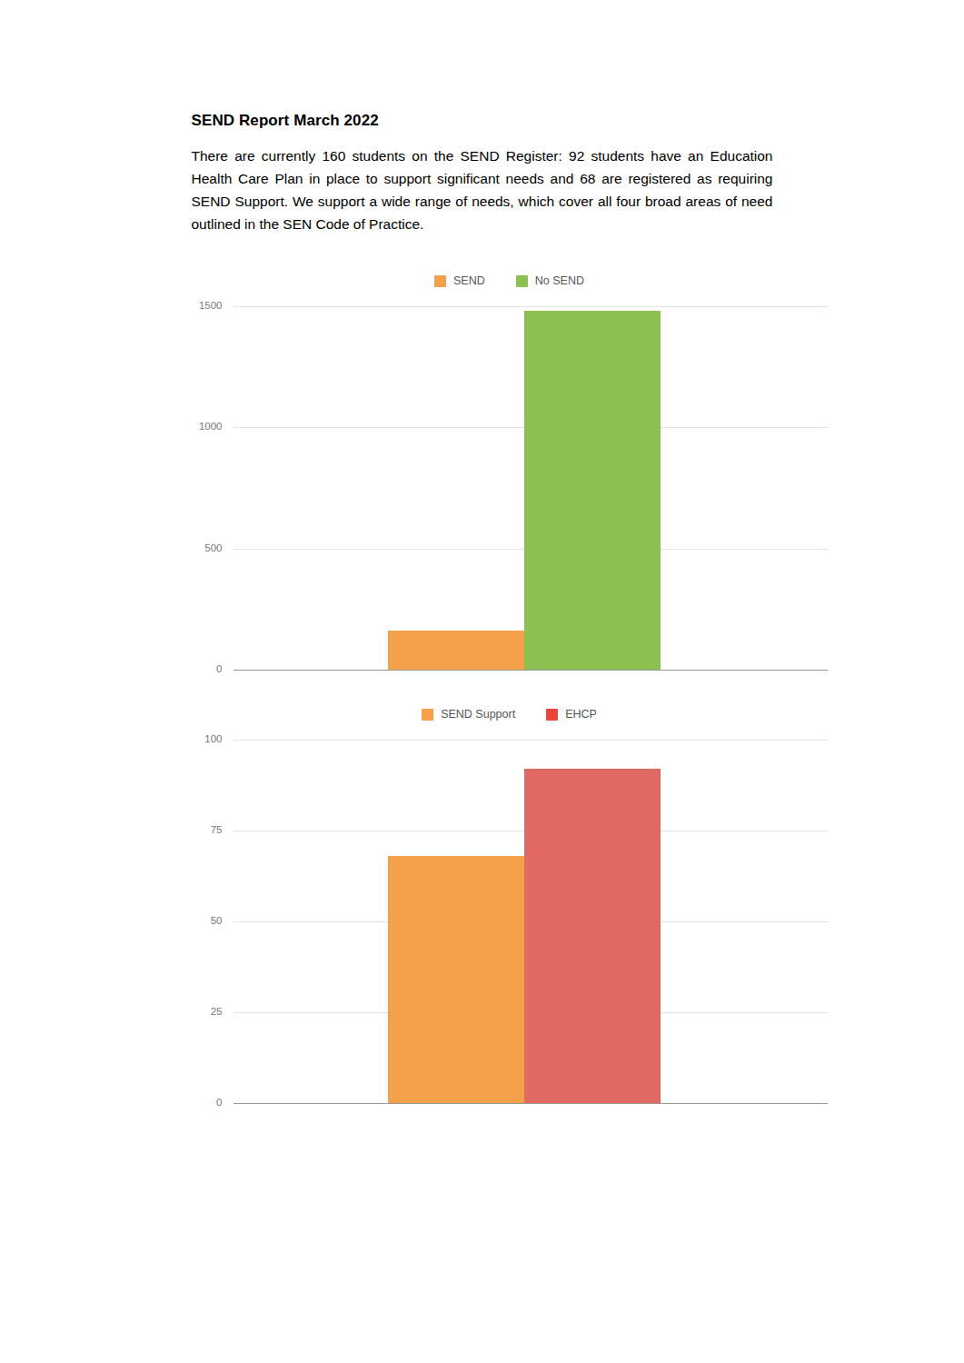SEND Report March 2022
There are currently 160 students on the SEND Register: 92 students have an Education Health Care Plan in place to support significant needs and 68 are registered as requiring SEND Support. We support a wide range of needs, which cover all four broad areas of need outlined in the SEN Code of Practice.
SEND
No SEND
1500 1000 500 0
SEND Support
EHCP
100 75 50 25 0